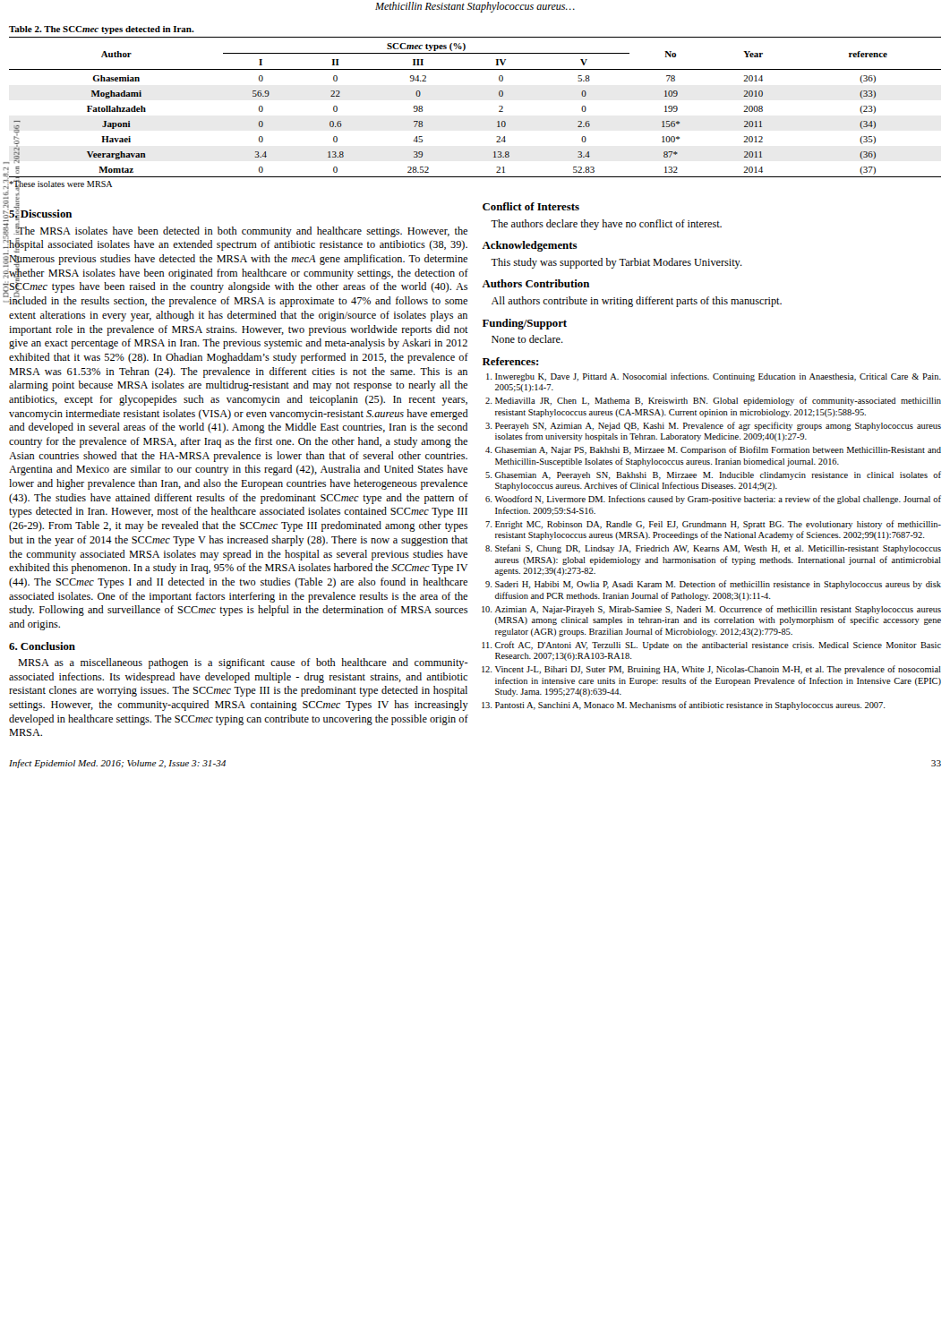[ DOI: 20.1001.1.25884107.2016.2.3.8.2 ] [ Downloaded from iem.modares.ac.ir on 2022-07-06 ]
Methicillin Resistant Staphylococcus aureus…
Table 2. The SCC mec types detected in Iran.
| Author | SCC mec types (%) | No | Year | reference |
| --- | --- | --- | --- | --- |
| I | II | III | IV | V |
| Ghasemian | 0 | 0 | 94.2 | 0 | 5.8 | 78 | 2014 | (36) |
| Moghadami | 56.9 | 22 | 0 | 0 | 0 | 109 | 2010 | (33) |
| Fatollahzadeh | 0 | 0 | 98 | 2 | 0 | 199 | 2008 | (23) |
| Japoni | 0 | 0.6 | 78 | 10 | 2.6 | 156* | 2011 | (34) |
| Havaei | 0 | 0 | 45 | 24 | 0 | 100* | 2012 | (35) |
| Veerarghavan | 3.4 | 13.8 | 39 | 13.8 | 3.4 | 87* | 2011 | (36) |
| Momtaz | 0 | 0 | 28.52 | 21 | 52.83 | 132 | 2014 | (37) |
*These isolates were MRSA
5. Discussion
The MRSA isolates have been detected in both community and healthcare settings. However, the hospital associated isolates have an extended spectrum of antibiotic resistance to antibiotics (38, 39). Numerous previous studies have detected the MRSA with the mecA gene amplification. To determine whether MRSA isolates have been originated from healthcare or community settings, the detection of SCCmec types have been raised in the country alongside with the other areas of the world (40). As included in the results section, the prevalence of MRSA is approximate to 47% and follows to some extent alterations in every year, although it has determined that the origin/source of isolates plays an important role in the prevalence of MRSA strains. However, two previous worldwide reports did not give an exact percentage of MRSA in Iran. The previous systemic and meta-analysis by Askari in 2012 exhibited that it was 52% (28). In Ohadian Moghaddam’s study performed in 2015, the prevalence of MRSA was 61.53% in Tehran (24). The prevalence in different cities is not the same. This is an alarming point because MRSA isolates are multidrug-resistant and may not response to nearly all the antibiotics, except for glycopepides such as vancomycin and teicoplanin (25). In recent years, vancomycin intermediate resistant isolates (VISA) or even vancomycin-resistant S.aureus have emerged and developed in several areas of the world (41). Among the Middle East countries, Iran is the second country for the prevalence of MRSA, after Iraq as the first one. On the other hand, a study among the Asian countries showed that the HA-MRSA prevalence is lower than that of several other countries. Argentina and Mexico are similar to our country in this regard (42), Australia and United States have lower and higher prevalence than Iran, and also the European countries have heterogeneous prevalence (43). The studies have attained different results of the predominant SCCmec type and the pattern of types detected in Iran. However, most of the healthcare associated isolates contained SCCmec Type III (26-29). From Table 2, it may be revealed that the SCCmec Type III predominated among other types but in the year of 2014 the SCCmec Type V has increased sharply (28). There is now a suggestion that the community associated MRSA isolates may spread in the hospital as several previous studies have exhibited this phenomenon. In a study in Iraq, 95% of the MRSA isolates harbored the SCCmec Type IV (44). The SCCmec Types I and II detected in the two studies (Table 2) are also found in healthcare associated isolates. One of the important factors interfering in the prevalence results is the area of the study. Following and surveillance of SCCmec types is helpful in the determination of MRSA sources and origins.
6. Conclusion
MRSA as a miscellaneous pathogen is a significant cause of both healthcare and community-associated infections. Its widespread have developed multiple - drug resistant strains, and antibiotic resistant clones are worrying issues. The SCCmec Type III is the predominant type detected in hospital settings. However, the community-acquired MRSA containing SCCmec Types IV has increasingly developed in healthcare settings. The SCCmec typing can contribute to uncovering the possible origin of MRSA.
Conflict of Interests
The authors declare they have no conflict of interest.
Acknowledgements
This study was supported by Tarbiat Modares University.
Authors Contribution
All authors contribute in writing different parts of this manuscript.
Funding/Support
None to declare.
References:
Inweregbu K, Dave J, Pittard A. Nosocomial infections. Continuing Education in Anaesthesia, Critical Care & Pain. 2005;5(1):14-7.
Mediavilla JR, Chen L, Mathema B, Kreiswirth BN. Global epidemiology of community-associated methicillin resistant Staphylococcus aureus (CA-MRSA). Current opinion in microbiology. 2012;15(5):588-95.
Peerayeh SN, Azimian A, Nejad QB, Kashi M. Prevalence of agr specificity groups among Staphylococcus aureus isolates from university hospitals in Tehran. Laboratory Medicine. 2009;40(1):27-9.
Ghasemian A, Najar PS, Bakhshi B, Mirzaee M. Comparison of Biofilm Formation between Methicillin-Resistant and Methicillin-Susceptible Isolates of Staphylococcus aureus. Iranian biomedical journal. 2016.
Ghasemian A, Peerayeh SN, Bakhshi B, Mirzaee M. Inducible clindamycin resistance in clinical isolates of Staphylococcus aureus. Archives of Clinical Infectious Diseases. 2014;9(2).
Woodford N, Livermore DM. Infections caused by Gram-positive bacteria: a review of the global challenge. Journal of Infection. 2009;59:S4-S16.
Enright MC, Robinson DA, Randle G, Feil EJ, Grundmann H, Spratt BG. The evolutionary history of methicillin-resistant Staphylococcus aureus (MRSA). Proceedings of the National Academy of Sciences. 2002;99(11):7687-92.
Stefani S, Chung DR, Lindsay JA, Friedrich AW, Kearns AM, Westh H, et al. Meticillin-resistant Staphylococcus aureus (MRSA): global epidemiology and harmonisation of typing methods. International journal of antimicrobial agents. 2012;39(4):273-82.
Saderi H, Habibi M, Owlia P, Asadi Karam M. Detection of methicillin resistance in Staphylococcus aureus by disk diffusion and PCR methods. Iranian Journal of Pathology. 2008;3(1):11-4.
Azimian A, Najar-Pirayeh S, Mirab-Samiee S, Naderi M. Occurrence of methicillin resistant Staphylococcus aureus (MRSA) among clinical samples in tehran-iran and its correlation with polymorphism of specific accessory gene regulator (AGR) groups. Brazilian Journal of Microbiology. 2012;43(2):779-85.
Croft AC, D'Antoni AV, Terzulli SL. Update on the antibacterial resistance crisis. Medical Science Monitor Basic Research. 2007;13(6):RA103-RA18.
Vincent J-L, Bihari DJ, Suter PM, Bruining HA, White J, Nicolas-Chanoin M-H, et al. The prevalence of nosocomial infection in intensive care units in Europe: results of the European Prevalence of Infection in Intensive Care (EPIC) Study. Jama. 1995;274(8):639-44.
Pantosti A, Sanchini A, Monaco M. Mechanisms of antibiotic resistance in Staphylococcus aureus. 2007.
Infect Epidemiol Med. 2016; Volume 2, Issue 3: 31-34
33